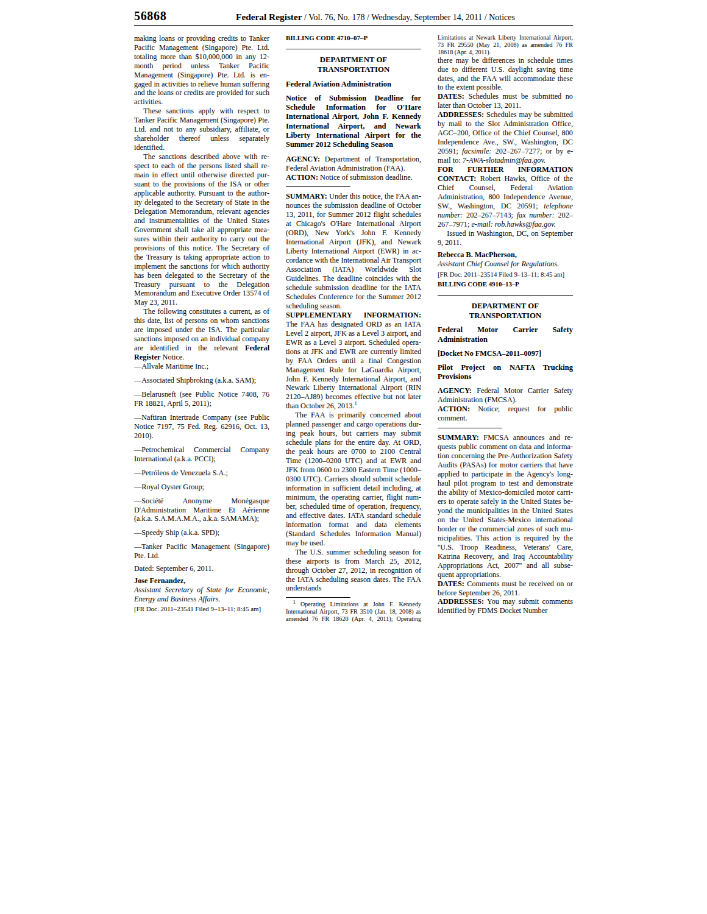56868
Federal Register / Vol. 76, No. 178 / Wednesday, September 14, 2011 / Notices
making loans or providing credits to Tanker Pacific Management (Singapore) Pte. Ltd. totaling more than $10,000,000 in any 12-month period unless Tanker Pacific Management (Singapore) Pte. Ltd. is engaged in activities to relieve human suffering and the loans or credits are provided for such activities.
These sanctions apply with respect to Tanker Pacific Management (Singapore) Pte. Ltd. and not to any subsidiary, affiliate, or shareholder thereof unless separately identified.
The sanctions described above with respect to each of the persons listed shall remain in effect until otherwise directed pursuant to the provisions of the ISA or other applicable authority. Pursuant to the authority delegated to the Secretary of State in the Delegation Memorandum, relevant agencies and instrumentalities of the United States Government shall take all appropriate measures within their authority to carry out the provisions of this notice. The Secretary of the Treasury is taking appropriate action to implement the sanctions for which authority has been delegated to the Secretary of the Treasury pursuant to the Delegation Memorandum and Executive Order 13574 of May 23, 2011.
The following constitutes a current, as of this date, list of persons on whom sanctions are imposed under the ISA. The particular sanctions imposed on an individual company are identified in the relevant Federal Register Notice.
—Allvale Maritime Inc.;
—Associated Shipbroking (a.k.a. SAM);
—Belarusneft (see Public Notice 7408, 76 FR 18821, April 5, 2011);
—Naftiran Intertrade Company (see Public Notice 7197, 75 Fed. Reg. 62916, Oct. 13, 2010).
—Petrochemical Commercial Company International (a.k.a. PCCI);
—Petróleos de Venezuela S.A.;
—Royal Oyster Group;
—Société Anonyme Monégasque D'Administration Maritime Et Aérienne (a.k.a. S.A.M.A.M.A., a.k.a. SAMAMA);
—Speedy Ship (a.k.a. SPD);
—Tanker Pacific Management (Singapore) Pte. Ltd.
Dated: September 6, 2011.
Jose Fernandez,
Assistant Secretary of State for Economic, Energy and Business Affairs.
[FR Doc. 2011–23541 Filed 9–13–11; 8:45 am]
BILLING CODE 4710–07–P
DEPARTMENT OF TRANSPORTATION
Federal Aviation Administration
Notice of Submission Deadline for Schedule Information for O'Hare International Airport, John F. Kennedy International Airport, and Newark Liberty International Airport for the Summer 2012 Scheduling Season
AGENCY: Department of Transportation, Federal Aviation Administration (FAA).
ACTION: Notice of submission deadline.
SUMMARY: Under this notice, the FAA announces the submission deadline of October 13, 2011, for Summer 2012 flight schedules at Chicago's O'Hare International Airport (ORD), New York's John F. Kennedy International Airport (JFK), and Newark Liberty International Airport (EWR) in accordance with the International Air Transport Association (IATA) Worldwide Slot Guidelines. The deadline coincides with the schedule submission deadline for the IATA Schedules Conference for the Summer 2012 scheduling season.
SUPPLEMENTARY INFORMATION: The FAA has designated ORD as an IATA Level 2 airport, JFK as a Level 3 airport, and EWR as a Level 3 airport. Scheduled operations at JFK and EWR are currently limited by FAA Orders until a final Congestion Management Rule for LaGuardia Airport, John F. Kennedy International Airport, and Newark Liberty International Airport (RIN 2120–AJ89) becomes effective but not later than October 26, 2013.1
The FAA is primarily concerned about planned passenger and cargo operations during peak hours, but carriers may submit schedule plans for the entire day. At ORD, the peak hours are 0700 to 2100 Central Time (1200–0200 UTC) and at EWR and JFK from 0600 to 2300 Eastern Time (1000–0300 UTC). Carriers should submit schedule information in sufficient detail including, at minimum, the operating carrier, flight number, scheduled time of operation, frequency, and effective dates. IATA standard schedule information format and data elements (Standard Schedules Information Manual) may be used.
The U.S. summer scheduling season for these airports is from March 25, 2012, through October 27, 2012, in recognition of the IATA scheduling season dates. The FAA understands
1 Operating Limitations at John F. Kennedy International Airport, 73 FR 3510 (Jan. 18, 2008) as amended 76 FR 18620 (Apr. 4, 2011); Operating Limitations at Newark Liberty International Airport, 73 FR 29550 (May 21, 2008) as amended 76 FR 18618 (Apr. 4, 2011).
there may be differences in schedule times due to different U.S. daylight saving time dates, and the FAA will accommodate these to the extent possible.
DATES: Schedules must be submitted no later than October 13, 2011.
ADDRESSES: Schedules may be submitted by mail to the Slot Administration Office, AGC–200, Office of the Chief Counsel, 800 Independence Ave., SW., Washington, DC 20591; facsimile: 202–267–7277; or by e-mail to: 7-AWA-slotadmin@faa.gov.
FOR FURTHER INFORMATION CONTACT: Robert Hawks, Office of the Chief Counsel, Federal Aviation Administration, 800 Independence Avenue, SW., Washington, DC 20591; telephone number: 202–267–7143; fax number: 202–267–7971; e-mail: rob.hawks@faa.gov.
Issued in Washington, DC, on September 9, 2011.
Rebecca B. MacPherson,
Assistant Chief Counsel for Regulations.
[FR Doc. 2011–23514 Filed 9–13–11; 8:45 am]
BILLING CODE 4910–13–P
DEPARTMENT OF TRANSPORTATION
Federal Motor Carrier Safety Administration
[Docket No FMCSA–2011–0097]
Pilot Project on NAFTA Trucking Provisions
AGENCY: Federal Motor Carrier Safety Administration (FMCSA).
ACTION: Notice; request for public comment.
SUMMARY: FMCSA announces and requests public comment on data and information concerning the Pre-Authorization Safety Audits (PASAs) for motor carriers that have applied to participate in the Agency's long-haul pilot program to test and demonstrate the ability of Mexico-domiciled motor carriers to operate safely in the United States beyond the municipalities in the United States on the United States-Mexico international border or the commercial zones of such municipalities. This action is required by the ''U.S. Troop Readiness, Veterans' Care, Katrina Recovery, and Iraq Accountability Appropriations Act, 2007'' and all subsequent appropriations.
DATES: Comments must be received on or before September 26, 2011.
ADDRESSES: You may submit comments identified by FDMS Docket Number